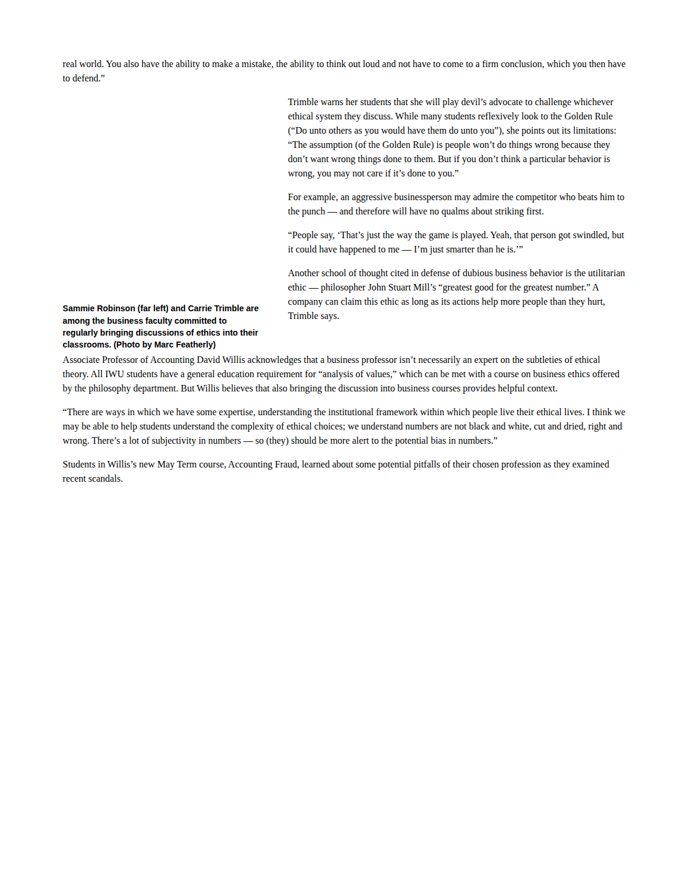real world. You also have the ability to make a mistake, the ability to think out loud and not have to come to a firm conclusion, which you then have to defend.”
Sammie Robinson (far left) and Carrie Trimble are among the business faculty committed to regularly bringing discussions of ethics into their classrooms. (Photo by Marc Featherly)
Trimble warns her students that she will play devil’s advocate to challenge whichever ethical system they discuss. While many students reflexively look to the Golden Rule (“Do unto others as you would have them do unto you”), she points out its limitations: “The assumption (of the Golden Rule) is people won’t do things wrong because they don’t want wrong things done to them. But if you don’t think a particular behavior is wrong, you may not care if it’s done to you.”
For example, an aggressive businessperson may admire the competitor who beats him to the punch — and therefore will have no qualms about striking first.
“People say, ‘That’s just the way the game is played. Yeah, that person got swindled, but it could have happened to me — I’m just smarter than he is.’”
Another school of thought cited in defense of dubious business behavior is the utilitarian ethic — philosopher John Stuart Mill’s “greatest good for the greatest number.” A company can claim this ethic as long as its actions help more people than they hurt, Trimble says.
Associate Professor of Accounting David Willis acknowledges that a business professor isn’t necessarily an expert on the subtleties of ethical theory. All IWU students have a general education requirement for “analysis of values,” which can be met with a course on business ethics offered by the philosophy department. But Willis believes that also bringing the discussion into business courses provides helpful context.
“There are ways in which we have some expertise, understanding the institutional framework within which people live their ethical lives. I think we may be able to help students understand the complexity of ethical choices; we understand numbers are not black and white, cut and dried, right and wrong. There’s a lot of subjectivity in numbers — so (they) should be more alert to the potential bias in numbers.”
Students in Willis’s new May Term course, Accounting Fraud, learned about some potential pitfalls of their chosen profession as they examined recent scandals.